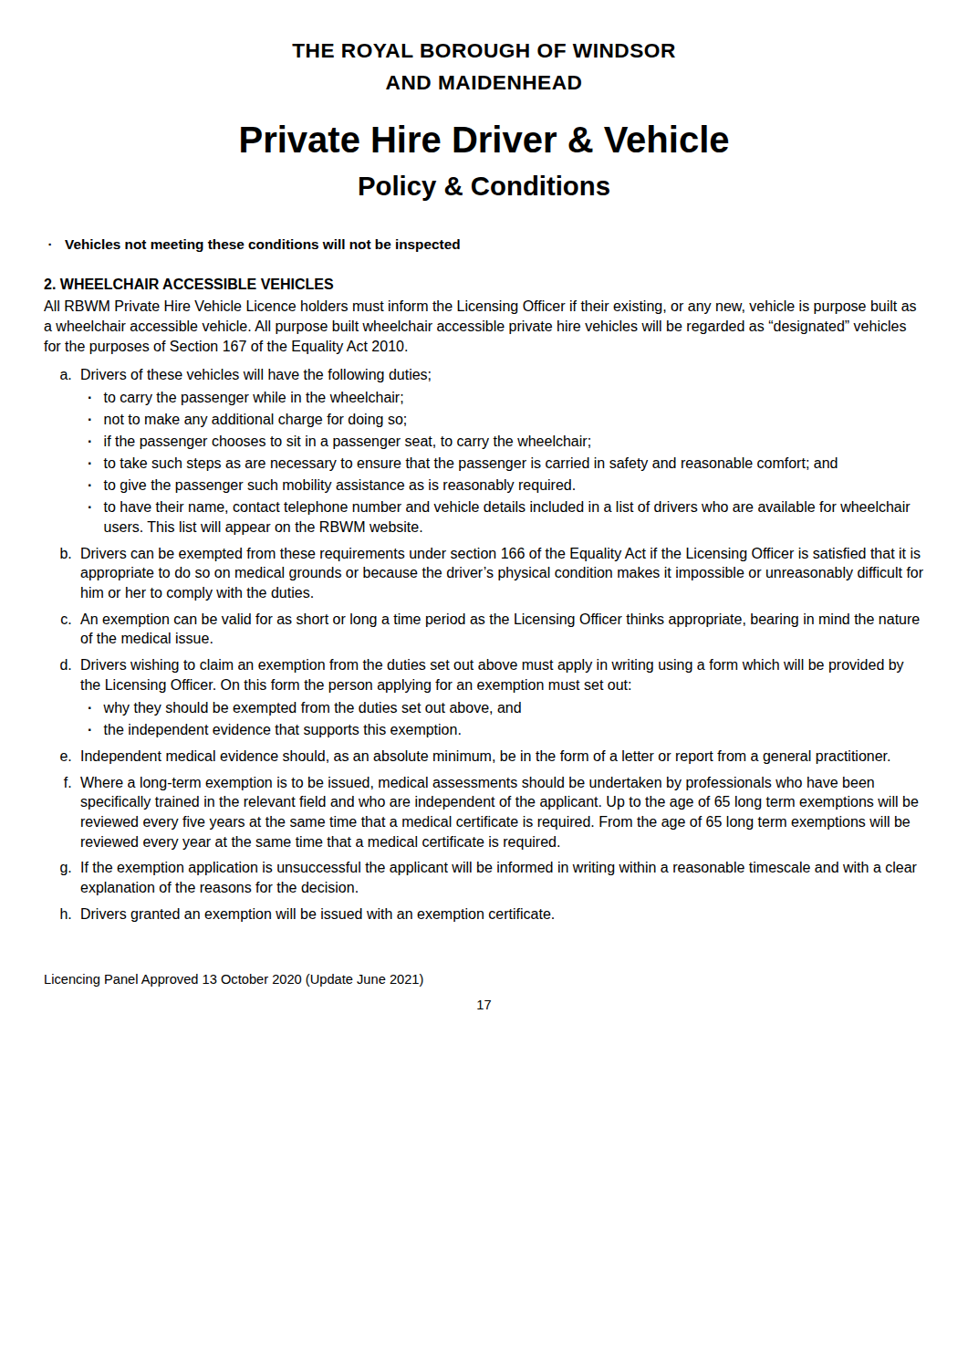THE ROYAL BOROUGH OF WINDSOR
AND MAIDENHEAD
Private Hire Driver & Vehicle
Policy & Conditions
Vehicles not meeting these conditions will not be inspected
2. WHEELCHAIR ACCESSIBLE VEHICLES
All RBWM Private Hire Vehicle Licence holders must inform the Licensing Officer if their existing, or any new, vehicle is purpose built as a wheelchair accessible vehicle. All purpose built wheelchair accessible private hire vehicles will be regarded as “designated” vehicles for the purposes of Section 167 of the Equality Act 2010.
Drivers of these vehicles will have the following duties;
to carry the passenger while in the wheelchair;
not to make any additional charge for doing so;
if the passenger chooses to sit in a passenger seat, to carry the wheelchair;
to take such steps as are necessary to ensure that the passenger is carried in safety and reasonable comfort; and
to give the passenger such mobility assistance as is reasonably required.
to have their name, contact telephone number and vehicle details included in a list of drivers who are available for wheelchair users. This list will appear on the RBWM website.
Drivers can be exempted from these requirements under section 166 of the Equality Act if the Licensing Officer is satisfied that it is appropriate to do so on medical grounds or because the driver’s physical condition makes it impossible or unreasonably difficult for him or her to comply with the duties.
An exemption can be valid for as short or long a time period as the Licensing Officer thinks appropriate, bearing in mind the nature of the medical issue.
Drivers wishing to claim an exemption from the duties set out above must apply in writing using a form which will be provided by the Licensing Officer. On this form the person applying for an exemption must set out:
why they should be exempted from the duties set out above, and
the independent evidence that supports this exemption.
Independent medical evidence should, as an absolute minimum, be in the form of a letter or report from a general practitioner.
Where a long-term exemption is to be issued, medical assessments should be undertaken by professionals who have been specifically trained in the relevant field and who are independent of the applicant. Up to the age of 65 long term exemptions will be reviewed every five years at the same time that a medical certificate is required. From the age of 65 long term exemptions will be reviewed every year at the same time that a medical certificate is required.
If the exemption application is unsuccessful the applicant will be informed in writing within a reasonable timescale and with a clear explanation of the reasons for the decision.
Drivers granted an exemption will be issued with an exemption certificate.
Licencing Panel Approved 13 October 2020 (Update June 2021)
17